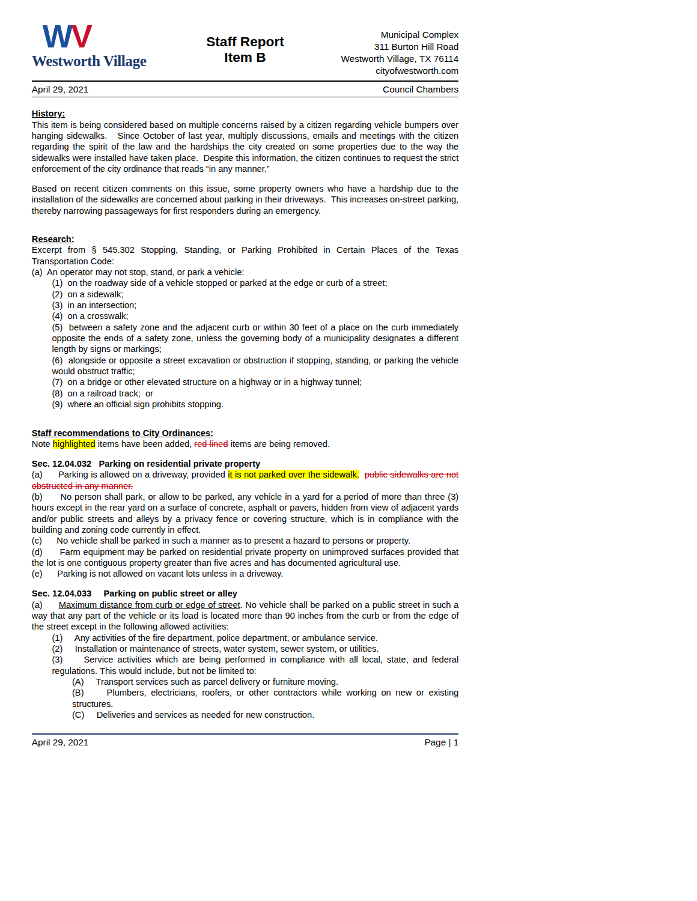WV
Westworth Village
Staff Report
Item B
Municipal Complex
311 Burton Hill Road
Westworth Village, TX 76114
cityofwestworth.com
April 29, 2021 Council Chambers
History:
This item is being considered based on multiple concerns raised by a citizen regarding vehicle bumpers over hanging sidewalks. Since October of last year, multiply discussions, emails and meetings with the citizen regarding the spirit of the law and the hardships the city created on some properties due to the way the sidewalks were installed have taken place. Despite this information, the citizen continues to request the strict enforcement of the city ordinance that reads “in any manner.”
Based on recent citizen comments on this issue, some property owners who have a hardship due to the installation of the sidewalks are concerned about parking in their driveways. This increases on-street parking, thereby narrowing passageways for first responders during an emergency.
Research:
Excerpt from § 545.302 Stopping, Standing, or Parking Prohibited in Certain Places of the Texas Transportation Code:
(a) An operator may not stop, stand, or park a vehicle:
(1) on the roadway side of a vehicle stopped or parked at the edge or curb of a street;
(2) on a sidewalk;
(3) in an intersection;
(4) on a crosswalk;
(5) between a safety zone and the adjacent curb or within 30 feet of a place on the curb immediately opposite the ends of a safety zone, unless the governing body of a municipality designates a different length by signs or markings;
(6) alongside or opposite a street excavation or obstruction if stopping, standing, or parking the vehicle would obstruct traffic;
(7) on a bridge or other elevated structure on a highway or in a highway tunnel;
(8) on a railroad track; or
(9) where an official sign prohibits stopping.
Staff recommendations to City Ordinances:
Note highlighted items have been added, red lined items are being removed.
Sec. 12.04.032 Parking on residential private property
(a) Parking is allowed on a driveway, provided it is not parked over the sidewalk. public sidewalks are not obstructed in any manner.
(b) No person shall park, or allow to be parked, any vehicle in a yard for a period of more than three (3) hours except in the rear yard on a surface of concrete, asphalt or pavers, hidden from view of adjacent yards and/or public streets and alleys by a privacy fence or covering structure, which is in compliance with the building and zoning code currently in effect.
(c) No vehicle shall be parked in such a manner as to present a hazard to persons or property.
(d) Farm equipment may be parked on residential private property on unimproved surfaces provided that the lot is one contiguous property greater than five acres and has documented agricultural use.
(e) Parking is not allowed on vacant lots unless in a driveway.
Sec. 12.04.033 Parking on public street or alley
(a) Maximum distance from curb or edge of street. No vehicle shall be parked on a public street in such a way that any part of the vehicle or its load is located more than 90 inches from the curb or from the edge of the street except in the following allowed activities:
(1) Any activities of the fire department, police department, or ambulance service.
(2) Installation or maintenance of streets, water system, sewer system, or utilities.
(3) Service activities which are being performed in compliance with all local, state, and federal regulations. This would include, but not be limited to:
(A) Transport services such as parcel delivery or furniture moving.
(B) Plumbers, electricians, roofers, or other contractors while working on new or existing structures.
(C) Deliveries and services as needed for new construction.
April 29, 2021 Page | 1